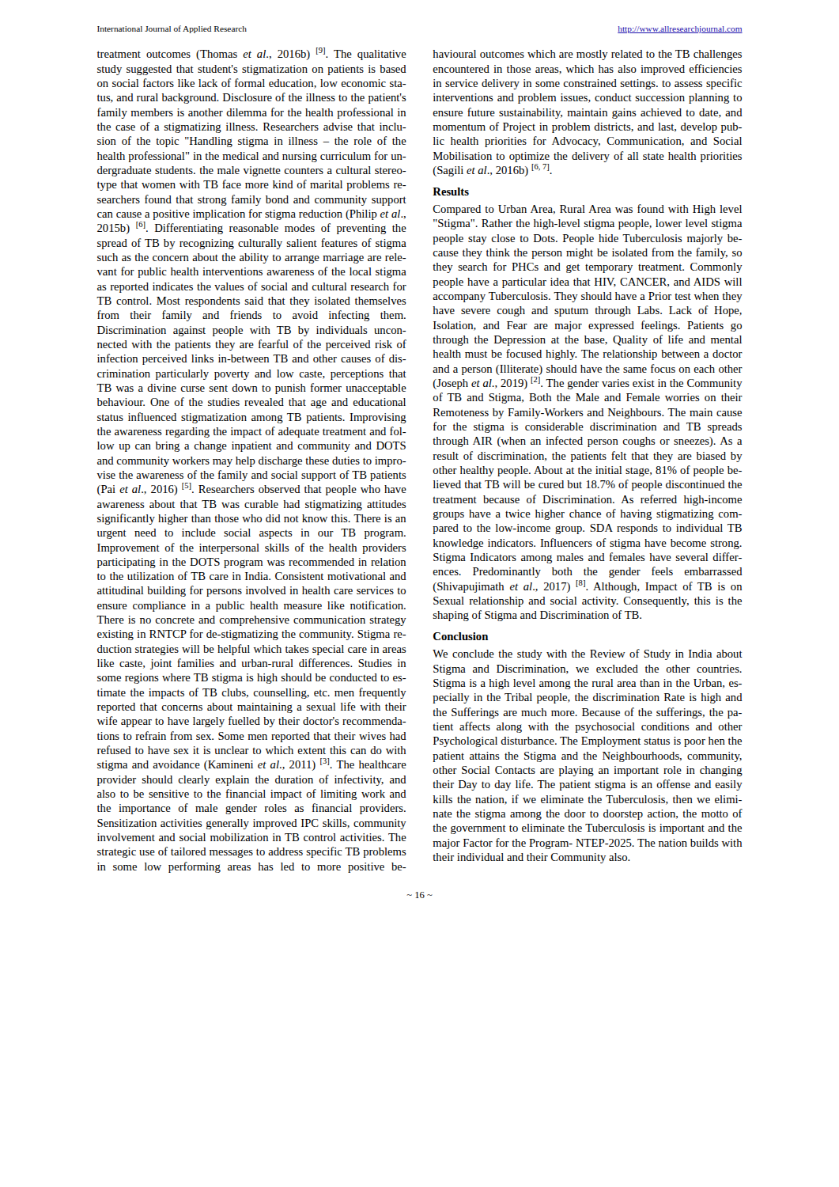International Journal of Applied Research http://www.allresearchjournal.com
treatment outcomes (Thomas et al., 2016b) [9]. The qualitative study suggested that student's stigmatization on patients is based on social factors like lack of formal education, low economic status, and rural background. Disclosure of the illness to the patient's family members is another dilemma for the health professional in the case of a stigmatizing illness. Researchers advise that inclusion of the topic "Handling stigma in illness – the role of the health professional" in the medical and nursing curriculum for undergraduate students. the male vignette counters a cultural stereotype that women with TB face more kind of marital problems researchers found that strong family bond and community support can cause a positive implication for stigma reduction (Philip et al., 2015b) [6]. Differentiating reasonable modes of preventing the spread of TB by recognizing culturally salient features of stigma such as the concern about the ability to arrange marriage are relevant for public health interventions awareness of the local stigma as reported indicates the values of social and cultural research for TB control. Most respondents said that they isolated themselves from their family and friends to avoid infecting them. Discrimination against people with TB by individuals unconnected with the patients they are fearful of the perceived risk of infection perceived links in-between TB and other causes of discrimination particularly poverty and low caste, perceptions that TB was a divine curse sent down to punish former unacceptable behaviour. One of the studies revealed that age and educational status influenced stigmatization among TB patients. Improvising the awareness regarding the impact of adequate treatment and follow up can bring a change inpatient and community and DOTS and community workers may help discharge these duties to improvise the awareness of the family and social support of TB patients (Pai et al., 2016) [5]. Researchers observed that people who have awareness about that TB was curable had stigmatizing attitudes significantly higher than those who did not know this. There is an urgent need to include social aspects in our TB program. Improvement of the interpersonal skills of the health providers participating in the DOTS program was recommended in relation to the utilization of TB care in India. Consistent motivational and attitudinal building for persons involved in health care services to ensure compliance in a public health measure like notification. There is no concrete and comprehensive communication strategy existing in RNTCP for de-stigmatizing the community. Stigma reduction strategies will be helpful which takes special care in areas like caste, joint families and urban-rural differences. Studies in some regions where TB stigma is high should be conducted to estimate the impacts of TB clubs, counselling, etc. men frequently reported that concerns about maintaining a sexual life with their wife appear to have largely fuelled by their doctor's recommendations to refrain from sex. Some men reported that their wives had refused to have sex it is unclear to which extent this can do with stigma and avoidance (Kamineni et al., 2011) [3]. The healthcare provider should clearly explain the duration of infectivity, and also to be sensitive to the financial impact of limiting work and the importance of male gender roles as financial providers. Sensitization activities generally improved IPC skills, community involvement and social mobilization in TB control activities. The strategic use of tailored messages to address specific TB problems in some low performing areas has led to more positive behavioural outcomes which are mostly related to the TB challenges encountered in those areas, which has also improved efficiencies in service delivery in some constrained settings. to assess specific interventions and problem issues, conduct succession planning to ensure future sustainability, maintain gains achieved to date, and momentum of Project in problem districts, and last, develop public health priorities for Advocacy, Communication, and Social Mobilisation to optimize the delivery of all state health priorities (Sagili et al., 2016b) [6, 7].
Results
Compared to Urban Area, Rural Area was found with High level "Stigma". Rather the high-level stigma people, lower level stigma people stay close to Dots. People hide Tuberculosis majorly because they think the person might be isolated from the family, so they search for PHCs and get temporary treatment. Commonly people have a particular idea that HIV, CANCER, and AIDS will accompany Tuberculosis. They should have a Prior test when they have severe cough and sputum through Labs. Lack of Hope, Isolation, and Fear are major expressed feelings. Patients go through the Depression at the base, Quality of life and mental health must be focused highly. The relationship between a doctor and a person (Illiterate) should have the same focus on each other (Joseph et al., 2019) [2]. The gender varies exist in the Community of TB and Stigma, Both the Male and Female worries on their Remoteness by Family-Workers and Neighbours. The main cause for the stigma is considerable discrimination and TB spreads through AIR (when an infected person coughs or sneezes). As a result of discrimination, the patients felt that they are biased by other healthy people. About at the initial stage, 81% of people believed that TB will be cured but 18.7% of people discontinued the treatment because of Discrimination. As referred high-income groups have a twice higher chance of having stigmatizing compared to the low-income group. SDA responds to individual TB knowledge indicators. Influencers of stigma have become strong. Stigma Indicators among males and females have several differences. Predominantly both the gender feels embarrassed (Shivapujimath et al., 2017) [8]. Although, Impact of TB is on Sexual relationship and social activity. Consequently, this is the shaping of Stigma and Discrimination of TB.
Conclusion
We conclude the study with the Review of Study in India about Stigma and Discrimination, we excluded the other countries. Stigma is a high level among the rural area than in the Urban, especially in the Tribal people, the discrimination Rate is high and the Sufferings are much more. Because of the sufferings, the patient affects along with the psychosocial conditions and other Psychological disturbance. The Employment status is poor hen the patient attains the Stigma and the Neighbourhoods, community, other Social Contacts are playing an important role in changing their Day to day life. The patient stigma is an offense and easily kills the nation, if we eliminate the Tuberculosis, then we eliminate the stigma among the door to doorstep action, the motto of the government to eliminate the Tuberculosis is important and the major Factor for the Program- NTEP-2025. The nation builds with their individual and their Community also.
~ 16 ~